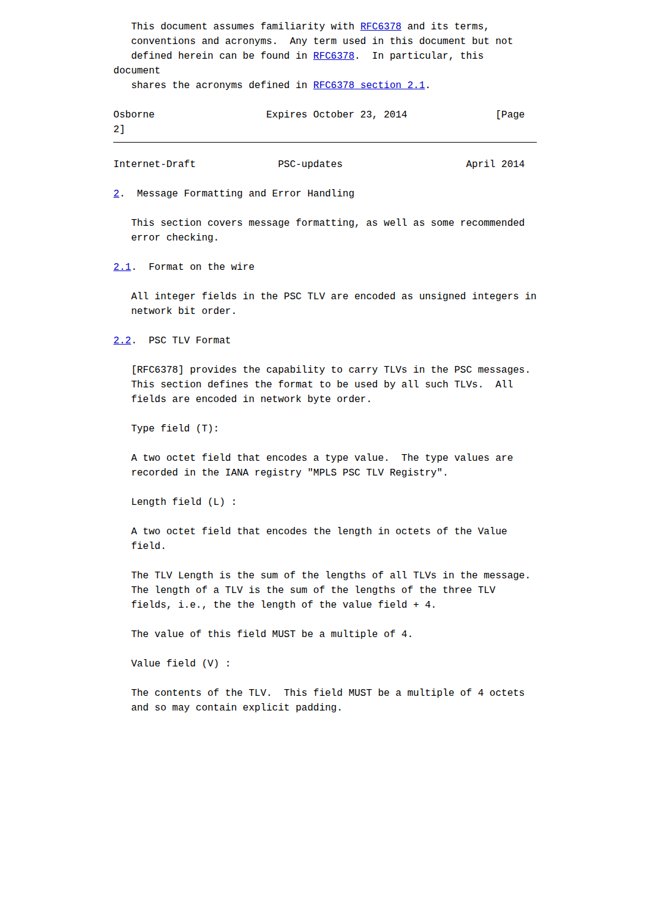This document assumes familiarity with RFC6378 and its terms,
   conventions and acronyms.  Any term used in this document but not
   defined herein can be found in RFC6378.  In particular, this document
   shares the acronyms defined in RFC6378 section 2.1.
Osborne                   Expires October 23, 2014               [Page 2]
Internet-Draft              PSC-updates                     April 2014
2.  Message Formatting and Error Handling

   This section covers message formatting, as well as some recommended
   error checking.

2.1.  Format on the wire

   All integer fields in the PSC TLV are encoded as unsigned integers in
   network bit order.

2.2.  PSC TLV Format

   [RFC6378] provides the capability to carry TLVs in the PSC messages.
   This section defines the format to be used by all such TLVs.  All
   fields are encoded in network byte order.

   Type field (T):

   A two octet field that encodes a type value.  The type values are
   recorded in the IANA registry "MPLS PSC TLV Registry".

   Length field (L) :

   A two octet field that encodes the length in octets of the Value
   field.

   The TLV Length is the sum of the lengths of all TLVs in the message.
   The length of a TLV is the sum of the lengths of the three TLV
   fields, i.e., the the length of the value field + 4.

   The value of this field MUST be a multiple of 4.

   Value field (V) :

   The contents of the TLV.  This field MUST be a multiple of 4 octets
   and so may contain explicit padding.